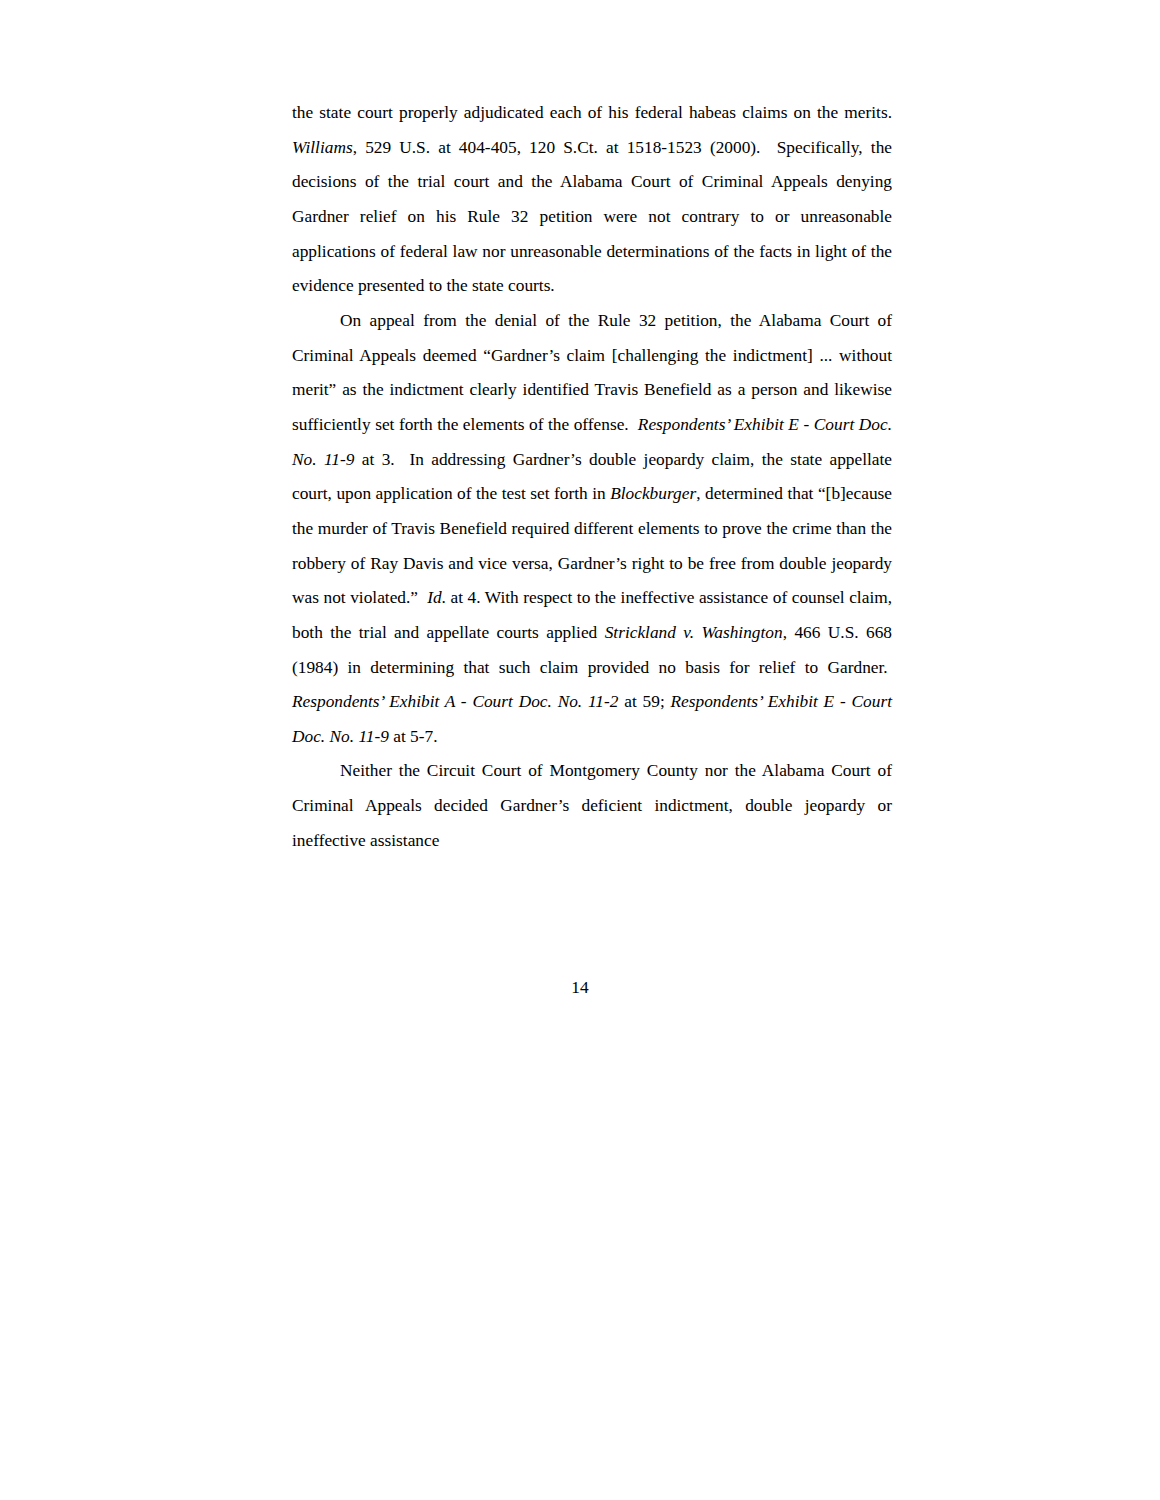the state court properly adjudicated each of his federal habeas claims on the merits. Williams, 529 U.S. at 404-405, 120 S.Ct. at 1518-1523 (2000). Specifically, the decisions of the trial court and the Alabama Court of Criminal Appeals denying Gardner relief on his Rule 32 petition were not contrary to or unreasonable applications of federal law nor unreasonable determinations of the facts in light of the evidence presented to the state courts.
On appeal from the denial of the Rule 32 petition, the Alabama Court of Criminal Appeals deemed “Gardner’s claim [challenging the indictment] ... without merit” as the indictment clearly identified Travis Benefield as a person and likewise sufficiently set forth the elements of the offense. Respondents’ Exhibit E - Court Doc. No. 11-9 at 3. In addressing Gardner’s double jeopardy claim, the state appellate court, upon application of the test set forth in Blockburger, determined that “[b]ecause the murder of Travis Benefield required different elements to prove the crime than the robbery of Ray Davis and vice versa, Gardner’s right to be free from double jeopardy was not violated.” Id. at 4. With respect to the ineffective assistance of counsel claim, both the trial and appellate courts applied Strickland v. Washington, 466 U.S. 668 (1984) in determining that such claim provided no basis for relief to Gardner. Respondents’ Exhibit A - Court Doc. No. 11-2 at 59; Respondents’ Exhibit E - Court Doc. No. 11-9 at 5-7.
Neither the Circuit Court of Montgomery County nor the Alabama Court of Criminal Appeals decided Gardner’s deficient indictment, double jeopardy or ineffective assistance
14